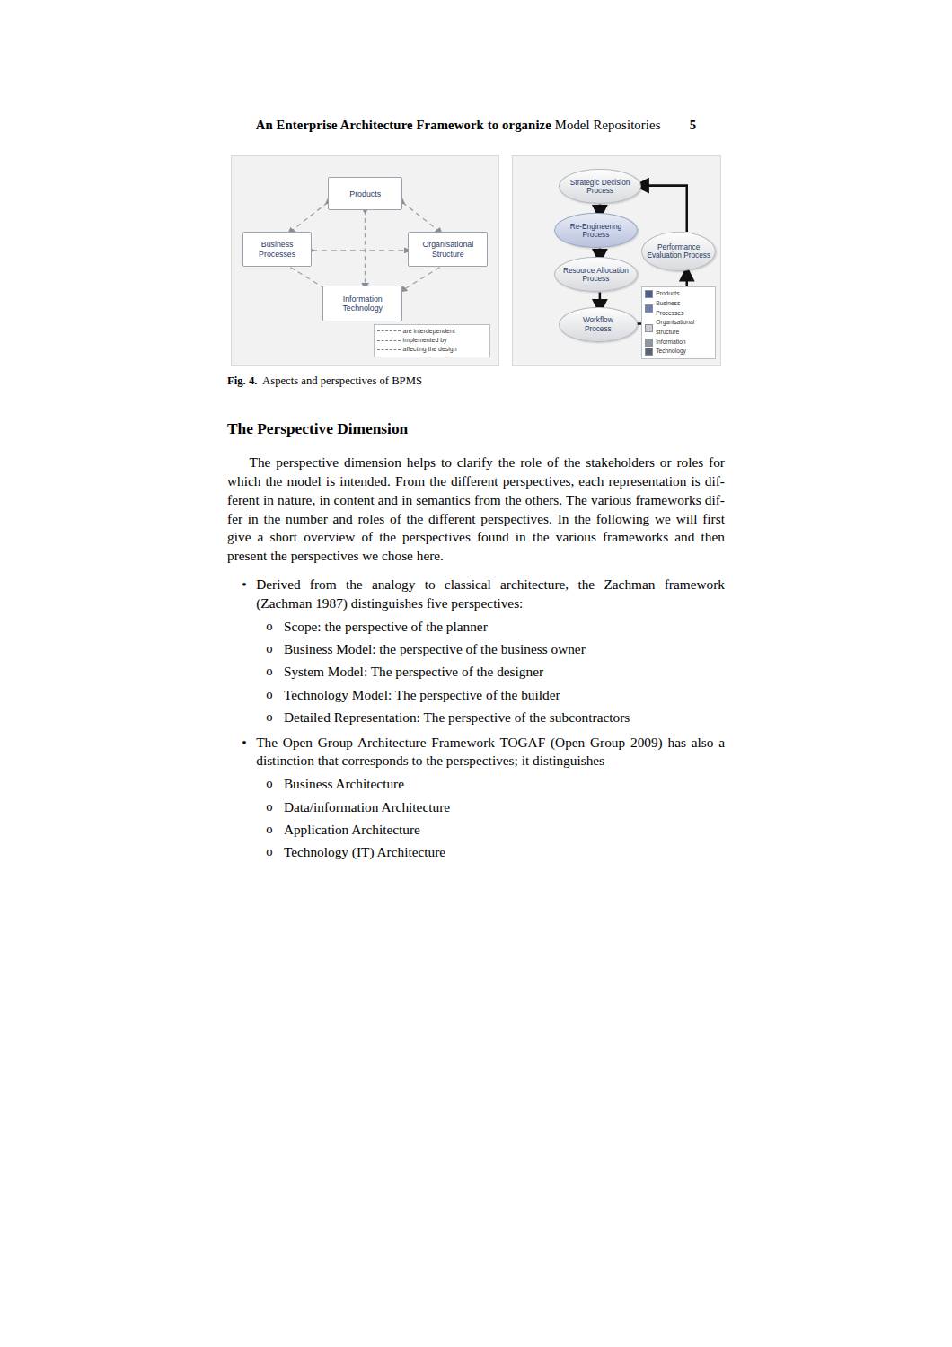An Enterprise Architecture Framework to organize Model Repositories5
Products
Business
Processes
Organisational
Structure
Information
Technology
are interdependent
implemented by
affecting the design
Strategic Decision
Process
Re-Engineering
Process
Resource Allocation
Process
Workflow
Process
Performance
Evaluation Process
Products
Business
Processes
Organisational
structure
Information
Technology
Fig. 4. Aspects and perspectives of BPMS
The Perspective Dimension
The perspective dimension helps to clarify the role of the stakeholders or roles for which the model is intended. From the different perspectives, each representation is different in nature, in content and in semantics from the others. The various frameworks differ in the number and roles of the different perspectives. In the following we will first give a short overview of the perspectives found in the various frameworks and then present the perspectives we chose here.
Derived from the analogy to classical architecture, the Zachman framework (Zachman 1987) distinguishes five perspectives:
Scope: the perspective of the planner
Business Model: the perspective of the business owner
System Model: The perspective of the designer
Technology Model: The perspective of the builder
Detailed Representation: The perspective of the subcontractors
The Open Group Architecture Framework TOGAF (Open Group 2009) has also a distinction that corresponds to the perspectives; it distinguishes
Business Architecture
Data/information Architecture
Application Architecture
Technology (IT) Architecture